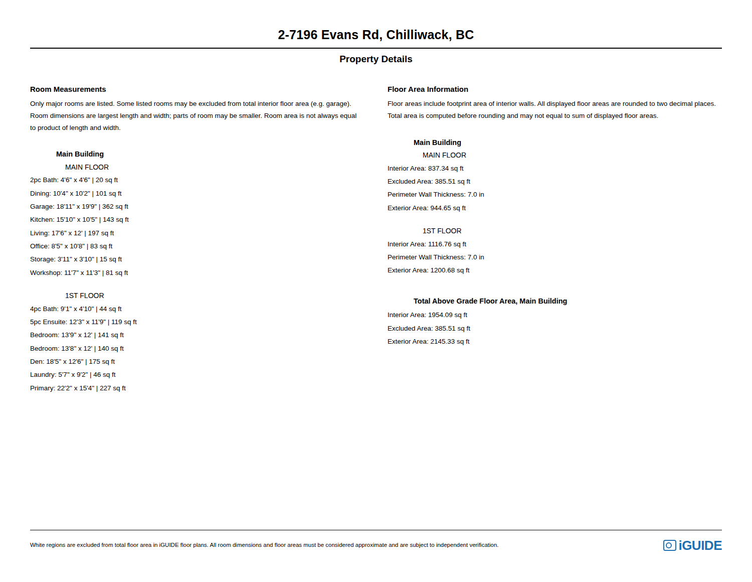2-7196 Evans Rd, Chilliwack, BC
Property Details
Room Measurements
Only major rooms are listed. Some listed rooms may be excluded from total interior floor area (e.g. garage). Room dimensions are largest length and width; parts of room may be smaller. Room area is not always equal to product of length and width.
Main Building
MAIN FLOOR
2pc Bath: 4'6" x 4'6" | 20 sq ft
Dining: 10'4" x 10'2" | 101 sq ft
Garage: 18'11" x 19'9" | 362 sq ft
Kitchen: 15'10" x 10'5" | 143 sq ft
Living: 17'6" x 12' | 197 sq ft
Office: 8'5" x 10'8" | 83 sq ft
Storage: 3'11" x 3'10" | 15 sq ft
Workshop: 11'7" x 11'3" | 81 sq ft
1ST FLOOR
4pc Bath: 9'1" x 4'10" | 44 sq ft
5pc Ensuite: 12'3" x 11'9" | 119 sq ft
Bedroom: 13'9" x 12' | 141 sq ft
Bedroom: 13'8" x 12' | 140 sq ft
Den: 18'5" x 12'6" | 175 sq ft
Laundry: 5'7" x 9'2" | 46 sq ft
Primary: 22'2" x 15'4" | 227 sq ft
Floor Area Information
Floor areas include footprint area of interior walls. All displayed floor areas are rounded to two decimal places. Total area is computed before rounding and may not equal to sum of displayed floor areas.
Main Building
MAIN FLOOR
Interior Area: 837.34 sq ft
Excluded Area: 385.51 sq ft
Perimeter Wall Thickness: 7.0 in
Exterior Area: 944.65 sq ft
1ST FLOOR
Interior Area: 1116.76 sq ft
Perimeter Wall Thickness: 7.0 in
Exterior Area: 1200.68 sq ft
Total Above Grade Floor Area, Main Building
Interior Area: 1954.09 sq ft
Excluded Area: 385.51 sq ft
Exterior Area: 2145.33 sq ft
White regions are excluded from total floor area in iGUIDE floor plans. All room dimensions and floor areas must be considered approximate and are subject to independent verification.
iGUIDE